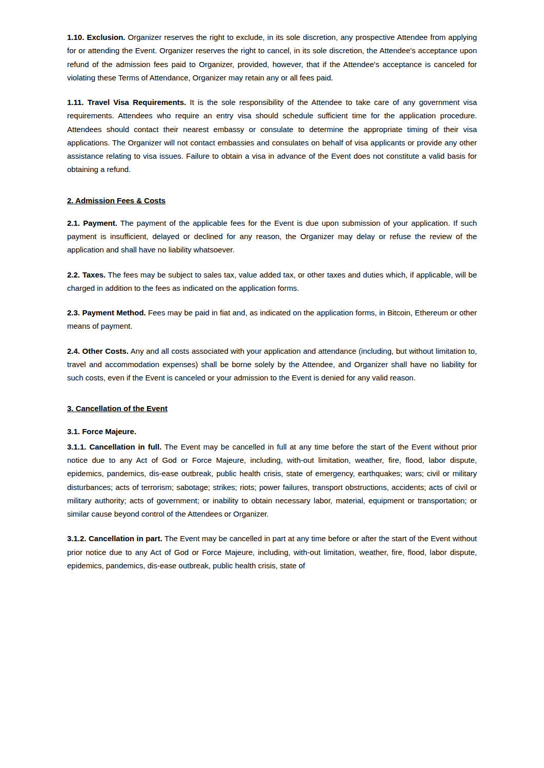1.10. Exclusion. Organizer reserves the right to exclude, in its sole discretion, any prospective Attendee from applying for or attending the Event. Organizer reserves the right to cancel, in its sole discretion, the Attendee's acceptance upon refund of the admission fees paid to Organizer, provided, however, that if the Attendee's acceptance is canceled for violating these Terms of Attendance, Organizer may retain any or all fees paid.
1.11. Travel Visa Requirements. It is the sole responsibility of the Attendee to take care of any government visa requirements. Attendees who require an entry visa should schedule sufficient time for the application procedure. Attendees should contact their nearest embassy or consulate to determine the appropriate timing of their visa applications. The Organizer will not contact embassies and consulates on behalf of visa applicants or provide any other assistance relating to visa issues. Failure to obtain a visa in advance of the Event does not constitute a valid basis for obtaining a refund.
2. Admission Fees & Costs
2.1. Payment. The payment of the applicable fees for the Event is due upon submission of your application. If such payment is insufficient, delayed or declined for any reason, the Organizer may delay or refuse the review of the application and shall have no liability whatsoever.
2.2. Taxes. The fees may be subject to sales tax, value added tax, or other taxes and duties which, if applicable, will be charged in addition to the fees as indicated on the application forms.
2.3. Payment Method. Fees may be paid in fiat and, as indicated on the application forms, in Bitcoin, Ethereum or other means of payment.
2.4. Other Costs. Any and all costs associated with your application and attendance (including, but without limitation to, travel and accommodation expenses) shall be borne solely by the Attendee, and Organizer shall have no liability for such costs, even if the Event is canceled or your admission to the Event is denied for any valid reason.
3. Cancellation of the Event
3.1. Force Majeure.
3.1.1. Cancellation in full. The Event may be cancelled in full at any time before the start of the Event without prior notice due to any Act of God or Force Majeure, including, with-out limitation, weather, fire, flood, labor dispute, epidemics, pandemics, dis-ease outbreak, public health crisis, state of emergency, earthquakes; wars; civil or military disturbances; acts of terrorism; sabotage; strikes; riots; power failures, transport obstructions, accidents; acts of civil or military authority; acts of government; or inability to obtain necessary labor, material, equipment or transportation; or similar cause beyond control of the Attendees or Organizer.
3.1.2. Cancellation in part. The Event may be cancelled in part at any time before or after the start of the Event without prior notice due to any Act of God or Force Majeure, including, with-out limitation, weather, fire, flood, labor dispute, epidemics, pandemics, dis-ease outbreak, public health crisis, state of